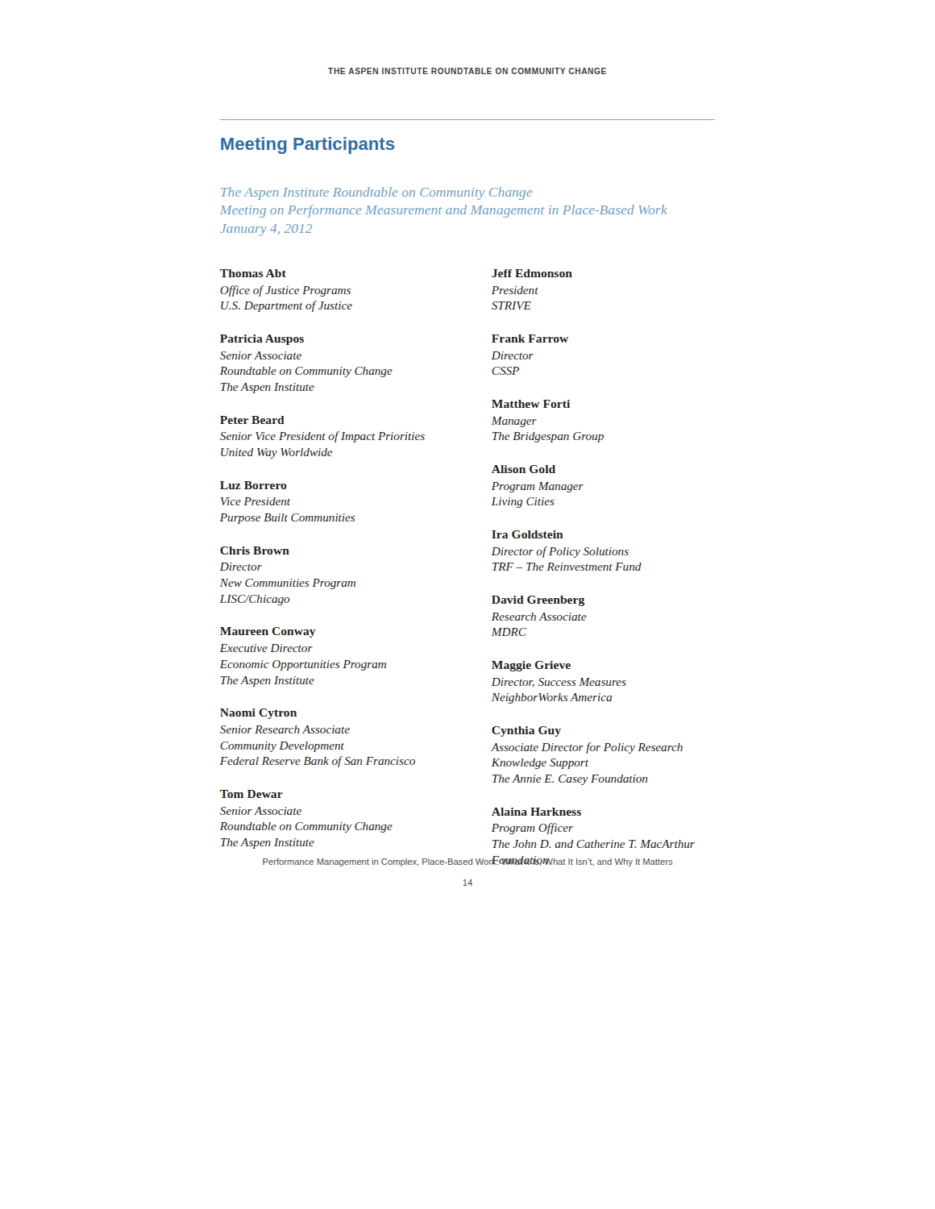The Aspen Institute Roundtable on Community Change
Meeting Participants
The Aspen Institute Roundtable on Community Change
Meeting on Performance Measurement and Management in Place-Based Work
January 4, 2012
Thomas Abt
Office of Justice Programs
U.S. Department of Justice
Patricia Auspos
Senior Associate
Roundtable on Community Change
The Aspen Institute
Peter Beard
Senior Vice President of Impact Priorities
United Way Worldwide
Luz Borrero
Vice President
Purpose Built Communities
Chris Brown
Director
New Communities Program
LISC/Chicago
Maureen Conway
Executive Director
Economic Opportunities Program
The Aspen Institute
Naomi Cytron
Senior Research Associate
Community Development
Federal Reserve Bank of San Francisco
Tom Dewar
Senior Associate
Roundtable on Community Change
The Aspen Institute
Jeff Edmonson
President
STRIVE
Frank Farrow
Director
CSSP
Matthew Forti
Manager
The Bridgespan Group
Alison Gold
Program Manager
Living Cities
Ira Goldstein
Director of Policy Solutions
TRF – The Reinvestment Fund
David Greenberg
Research Associate
MDRC
Maggie Grieve
Director, Success Measures
NeighborWorks America
Cynthia Guy
Associate Director for Policy Research
Knowledge Support
The Annie E. Casey Foundation
Alaina Harkness
Program Officer
The John D. and Catherine T. MacArthur Foundation
Performance Management in Complex, Place-Based Work: What It Is, What It Isn’t, and Why It Matters
14